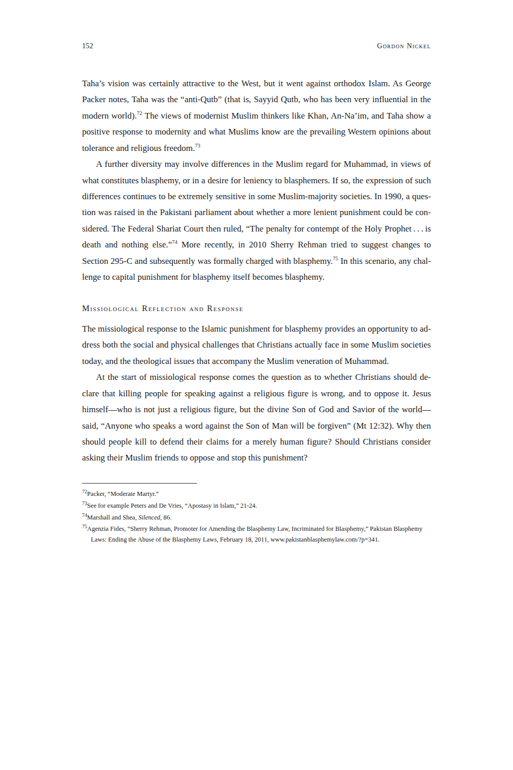152 Gordon Nickel
Taha’s vision was certainly attractive to the West, but it went against orthodox Islam. As George Packer notes, Taha was the “anti-Qutb” (that is, Sayyid Qutb, who has been very influential in the modern world).72 The views of modernist Muslim thinkers like Khan, An-Na’im, and Taha show a positive response to modernity and what Muslims know are the prevailing Western opinions about tolerance and religious freedom.73
A further diversity may involve differences in the Muslim regard for Muhammad, in views of what constitutes blasphemy, or in a desire for leniency to blasphemers. If so, the expression of such differences continues to be extremely sensitive in some Muslim-majority societies. In 1990, a question was raised in the Pakistani parliament about whether a more lenient punishment could be considered. The Federal Shariat Court then ruled, “The penalty for contempt of the Holy Prophet . . . is death and nothing else.”74 More recently, in 2010 Sherry Rehman tried to suggest changes to Section 295-C and subsequently was formally charged with blasphemy.75 In this scenario, any challenge to capital punishment for blasphemy itself becomes blasphemy.
Missiological Reflection and Response
The missiological response to the Islamic punishment for blasphemy provides an opportunity to address both the social and physical challenges that Christians actually face in some Muslim societies today, and the theological issues that accompany the Muslim veneration of Muhammad.
At the start of missiological response comes the question as to whether Christians should declare that killing people for speaking against a religious figure is wrong, and to oppose it. Jesus himself—who is not just a religious figure, but the divine Son of God and Savior of the world—said, “Anyone who speaks a word against the Son of Man will be forgiven” (Mt 12:32). Why then should people kill to defend their claims for a merely human figure? Should Christians consider asking their Muslim friends to oppose and stop this punishment?
72Packer, “Moderate Martyr.”
73See for example Peters and De Vries, “Apostasy in Islam,” 21-24.
74Marshall and Shea, Silenced, 86.
75Agenzia Fides, “Sherry Rehman, Promoter for Amending the Blasphemy Law, Incriminated for Blasphemy,” Pakistan Blasphemy Laws: Ending the Abuse of the Blasphemy Laws, February 18, 2011, www.pakistanblasphemylaw.com/?p=341.